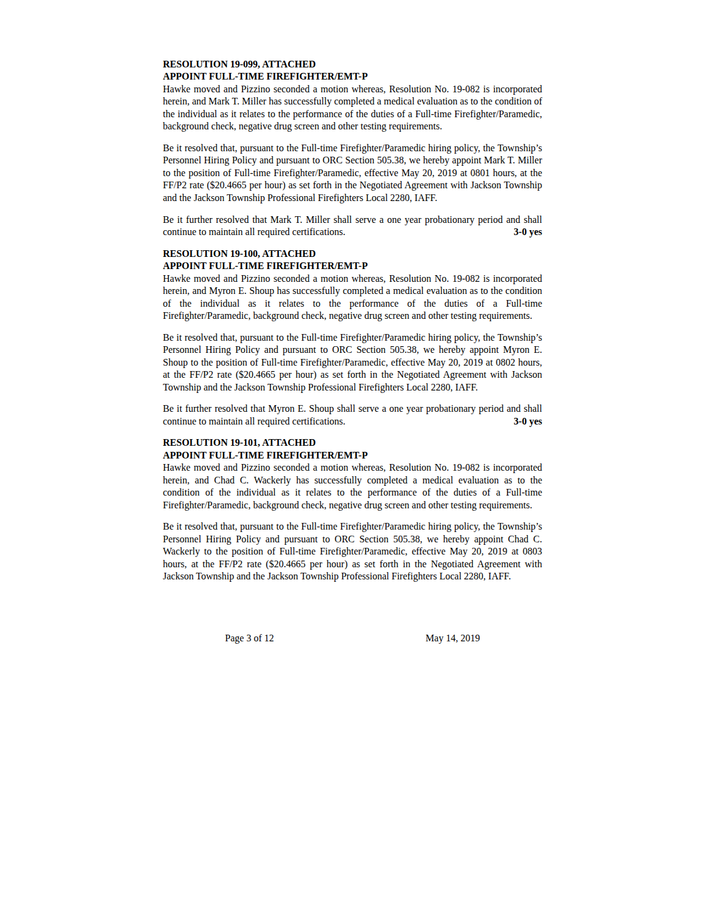Resolution 19-099, Attached Appoint Full-Time Firefighter/EMT-P
Hawke moved and Pizzino seconded a motion whereas, Resolution No. 19-082 is incorporated herein, and Mark T. Miller has successfully completed a medical evaluation as to the condition of the individual as it relates to the performance of the duties of a Full-time Firefighter/Paramedic, background check, negative drug screen and other testing requirements.
Be it resolved that, pursuant to the Full-time Firefighter/Paramedic hiring policy, the Township’s Personnel Hiring Policy and pursuant to ORC Section 505.38, we hereby appoint Mark T. Miller to the position of Full-time Firefighter/Paramedic, effective May 20, 2019 at 0801 hours, at the FF/P2 rate ($20.4665 per hour) as set forth in the Negotiated Agreement with Jackson Township and the Jackson Township Professional Firefighters Local 2280, IAFF.
Be it further resolved that Mark T. Miller shall serve a one year probationary period and shall continue to maintain all required certifications. 3-0 yes
Resolution 19-100, Attached Appoint Full-Time Firefighter/EMT-P
Hawke moved and Pizzino seconded a motion whereas, Resolution No. 19-082 is incorporated herein, and Myron E. Shoup has successfully completed a medical evaluation as to the condition of the individual as it relates to the performance of the duties of a Full-time Firefighter/Paramedic, background check, negative drug screen and other testing requirements.
Be it resolved that, pursuant to the Full-time Firefighter/Paramedic hiring policy, the Township’s Personnel Hiring Policy and pursuant to ORC Section 505.38, we hereby appoint Myron E. Shoup to the position of Full-time Firefighter/Paramedic, effective May 20, 2019 at 0802 hours, at the FF/P2 rate ($20.4665 per hour) as set forth in the Negotiated Agreement with Jackson Township and the Jackson Township Professional Firefighters Local 2280, IAFF.
Be it further resolved that Myron E. Shoup shall serve a one year probationary period and shall continue to maintain all required certifications. 3-0 yes
Resolution 19-101, Attached Appoint Full-Time Firefighter/EMT-P
Hawke moved and Pizzino seconded a motion whereas, Resolution No. 19-082 is incorporated herein, and Chad C. Wackerly has successfully completed a medical evaluation as to the condition of the individual as it relates to the performance of the duties of a Full-time Firefighter/Paramedic, background check, negative drug screen and other testing requirements.
Be it resolved that, pursuant to the Full-time Firefighter/Paramedic hiring policy, the Township’s Personnel Hiring Policy and pursuant to ORC Section 505.38, we hereby appoint Chad C. Wackerly to the position of Full-time Firefighter/Paramedic, effective May 20, 2019 at 0803 hours, at the FF/P2 rate ($20.4665 per hour) as set forth in the Negotiated Agreement with Jackson Township and the Jackson Township Professional Firefighters Local 2280, IAFF.
Page 3 of 12 May 14, 2019